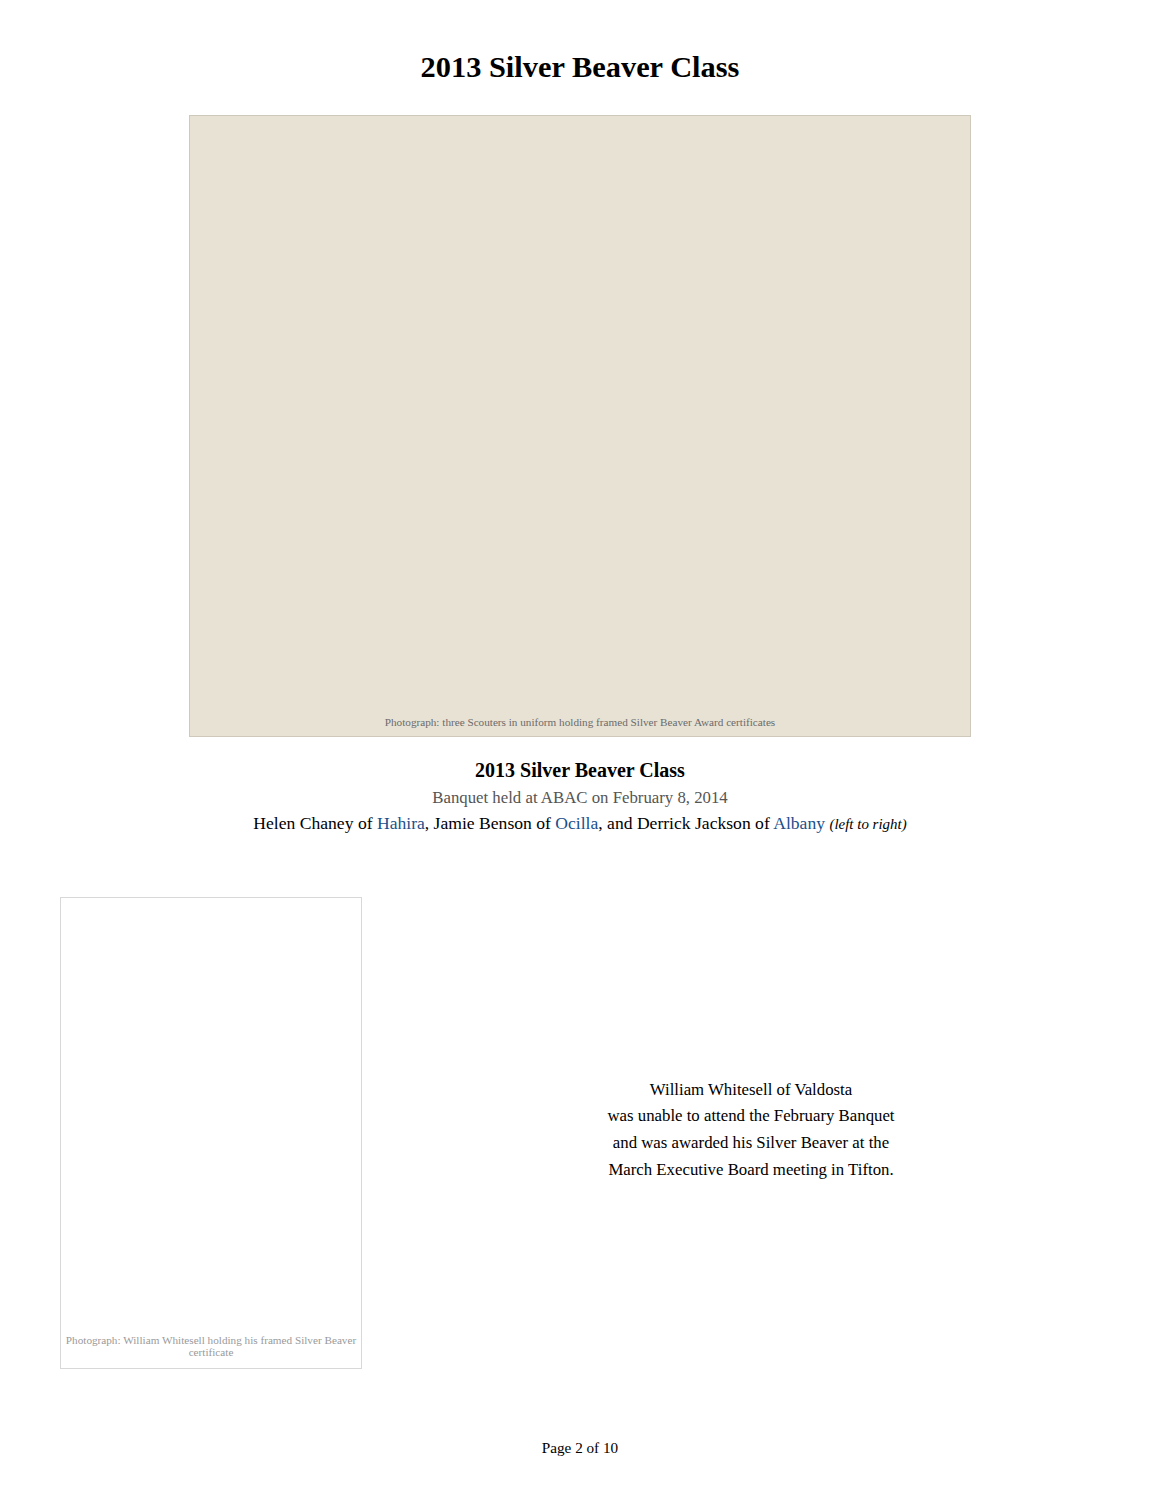2013 Silver Beaver Class
Photograph: three Scouters in uniform holding framed Silver Beaver Award certificates
2013 Silver Beaver Class
Banquet held at ABAC on February 8, 2014
Helen Chaney of Hahira, Jamie Benson of Ocilla, and Derrick Jackson of Albany (left to right)
Photograph: William Whitesell holding his framed Silver Beaver certificate
William Whitesell of Valdosta
was unable to attend the February Banquet
and was awarded his Silver Beaver at the
March Executive Board meeting in Tifton.
Page 2 of 10